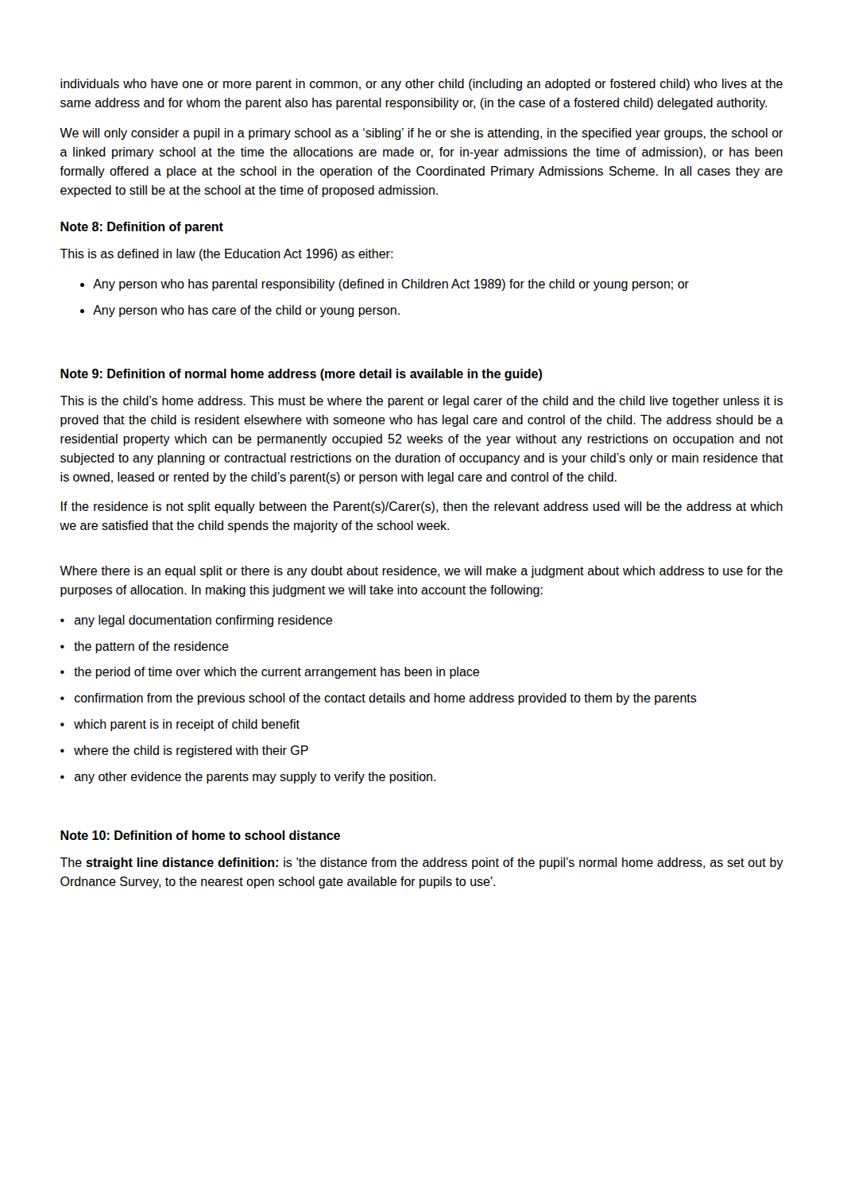individuals who have one or more parent in common, or any other child (including an adopted or fostered child) who lives at the same address and for whom the parent also has parental responsibility or, (in the case of a fostered child) delegated authority.
We will only consider a pupil in a primary school as a ‘sibling’ if he or she is attending, in the specified year groups, the school or a linked primary school at the time the allocations are made or, for in-year admissions the time of admission), or has been formally offered a place at the school in the operation of the Coordinated Primary Admissions Scheme. In all cases they are expected to still be at the school at the time of proposed admission.
Note 8: Definition of parent
This is as defined in law (the Education Act 1996) as either:
Any person who has parental responsibility (defined in Children Act 1989) for the child or young person; or
Any person who has care of the child or young person.
Note 9: Definition of normal home address (more detail is available in the guide)
This is the child’s home address. This must be where the parent or legal carer of the child and the child live together unless it is proved that the child is resident elsewhere with someone who has legal care and control of the child. The address should be a residential property which can be permanently occupied 52 weeks of the year without any restrictions on occupation and not subjected to any planning or contractual restrictions on the duration of occupancy and is your child’s only or main residence that is owned, leased or rented by the child’s parent(s) or person with legal care and control of the child.
If the residence is not split equally between the Parent(s)/Carer(s), then the relevant address used will be the address at which we are satisfied that the child spends the majority of the school week.
Where there is an equal split or there is any doubt about residence, we will make a judgment about which address to use for the purposes of allocation. In making this judgment we will take into account the following:
any legal documentation confirming residence
the pattern of the residence
the period of time over which the current arrangement has been in place
confirmation from the previous school of the contact details and home address provided to them by the parents
which parent is in receipt of child benefit
where the child is registered with their GP
any other evidence the parents may supply to verify the position.
Note 10: Definition of home to school distance
The straight line distance definition: is 'the distance from the address point of the pupil’s normal home address, as set out by Ordnance Survey, to the nearest open school gate available for pupils to use'.